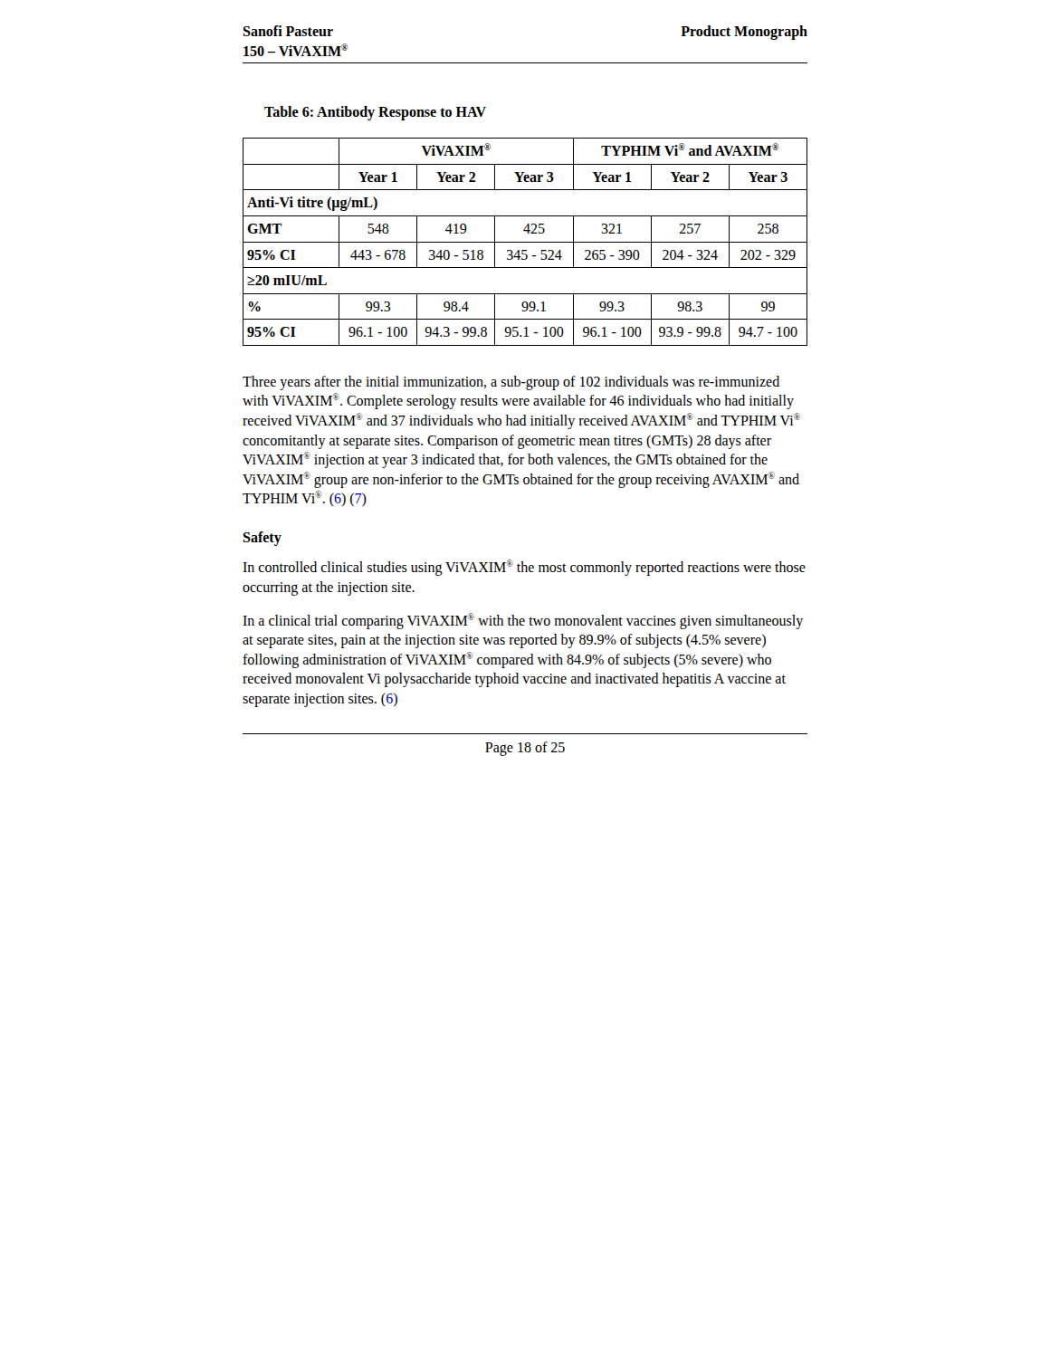Sanofi Pasteur
150 – ViVAXIM®
Product Monograph
Table 6: Antibody Response to HAV
| | ViVAXIM ® | TYPHIM Vi ® and AVAXIM ® |
| --- | --- | --- |
| | Year 1 | Year 2 | Year 3 | Year 1 | Year 2 | Year 3 |
| Anti-Vi titre (µg/mL) |
| GMT | 548 | 419 | 425 | 321 | 257 | 258 |
| 95% CI | 443 - 678 | 340 - 518 | 345 - 524 | 265 - 390 | 204 - 324 | 202 - 329 |
| ≥20 mIU/mL |
| % | 99.3 | 98.4 | 99.1 | 99.3 | 98.3 | 99 |
| 95% CI | 96.1 - 100 | 94.3 - 99.8 | 95.1 - 100 | 96.1 - 100 | 93.9 - 99.8 | 94.7 - 100 |
Three years after the initial immunization, a sub-group of 102 individuals was re-immunized with ViVAXIM®. Complete serology results were available for 46 individuals who had initially received ViVAXIM® and 37 individuals who had initially received AVAXIM® and TYPHIM Vi® concomitantly at separate sites. Comparison of geometric mean titres (GMTs) 28 days after ViVAXIM® injection at year 3 indicated that, for both valences, the GMTs obtained for the ViVAXIM® group are non-inferior to the GMTs obtained for the group receiving AVAXIM® and TYPHIM Vi®. (6) (7)
Safety
In controlled clinical studies using ViVAXIM® the most commonly reported reactions were those occurring at the injection site.
In a clinical trial comparing ViVAXIM® with the two monovalent vaccines given simultaneously at separate sites, pain at the injection site was reported by 89.9% of subjects (4.5% severe) following administration of ViVAXIM® compared with 84.9% of subjects (5% severe) who received monovalent Vi polysaccharide typhoid vaccine and inactivated hepatitis A vaccine at separate injection sites. (6)
Page 18 of 25